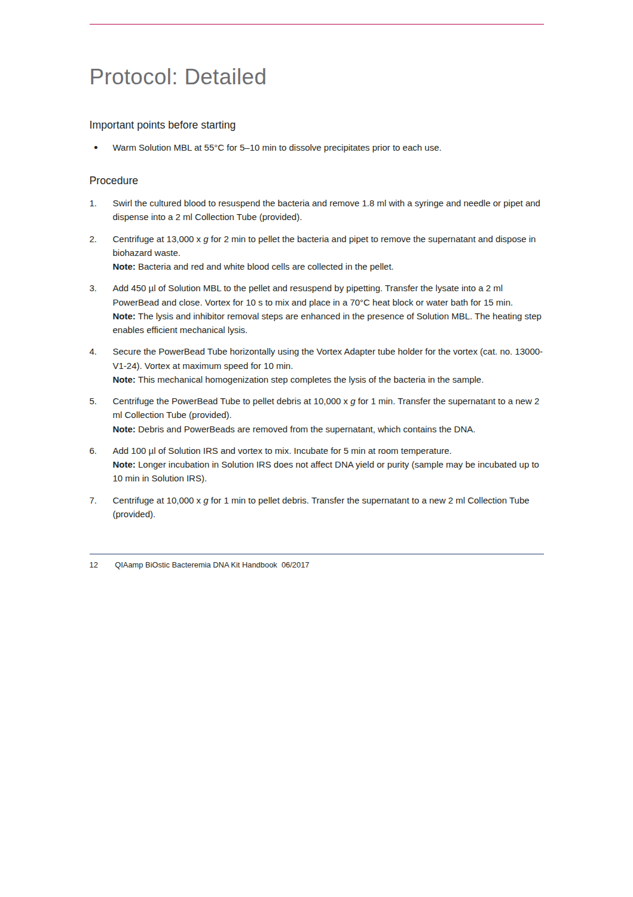Protocol: Detailed
Important points before starting
Warm Solution MBL at 55°C for 5–10 min to dissolve precipitates prior to each use.
Procedure
Swirl the cultured blood to resuspend the bacteria and remove 1.8 ml with a syringe and needle or pipet and dispense into a 2 ml Collection Tube (provided).
Centrifuge at 13,000 x g for 2 min to pellet the bacteria and pipet to remove the supernatant and dispose in biohazard waste. Note: Bacteria and red and white blood cells are collected in the pellet.
Add 450 µl of Solution MBL to the pellet and resuspend by pipetting. Transfer the lysate into a 2 ml PowerBead and close. Vortex for 10 s to mix and place in a 70°C heat block or water bath for 15 min. Note: The lysis and inhibitor removal steps are enhanced in the presence of Solution MBL. The heating step enables efficient mechanical lysis.
Secure the PowerBead Tube horizontally using the Vortex Adapter tube holder for the vortex (cat. no. 13000-V1-24). Vortex at maximum speed for 10 min. Note: This mechanical homogenization step completes the lysis of the bacteria in the sample.
Centrifuge the PowerBead Tube to pellet debris at 10,000 x g for 1 min. Transfer the supernatant to a new 2 ml Collection Tube (provided). Note: Debris and PowerBeads are removed from the supernatant, which contains the DNA.
Add 100 µl of Solution IRS and vortex to mix. Incubate for 5 min at room temperature. Note: Longer incubation in Solution IRS does not affect DNA yield or purity (sample may be incubated up to 10 min in Solution IRS).
Centrifuge at 10,000 x g for 1 min to pellet debris. Transfer the supernatant to a new 2 ml Collection Tube (provided).
12 QIAamp BiOstic Bacteremia DNA Kit Handbook 06/2017